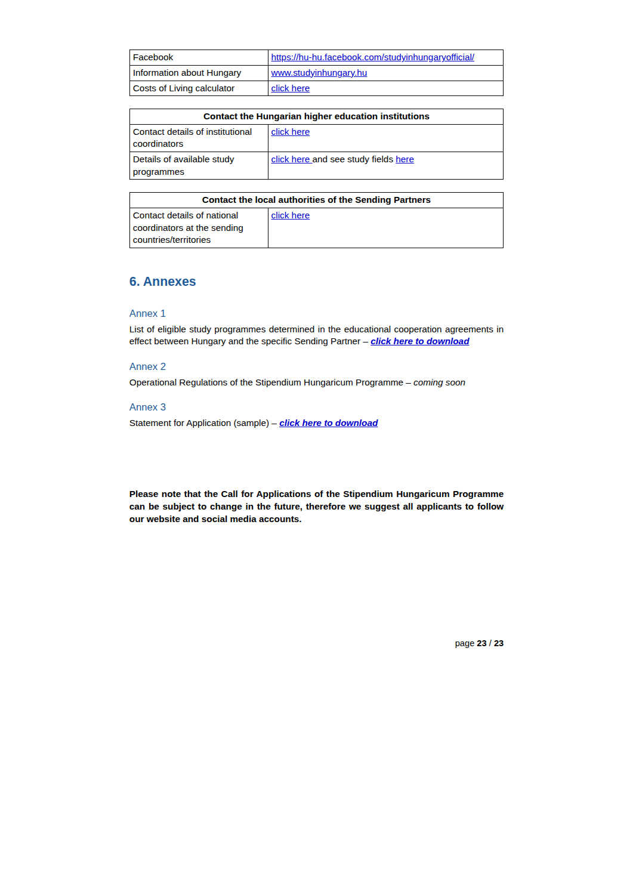| Facebook | https://hu-hu.facebook.com/studyinhungaryofficial/ |
| Information about Hungary | www.studyinhungary.hu |
| Costs of Living calculator | click here |
| Contact the Hungarian higher education institutions |
| --- |
| Contact details of institutional coordinators | click here |
| Details of available study programmes | click here and see study fields here |
| Contact the local authorities of the Sending Partners |
| --- |
| Contact details of national coordinators at the sending countries/territories | click here |
6. Annexes
Annex 1
List of eligible study programmes determined in the educational cooperation agreements in effect between Hungary and the specific Sending Partner – click here to download
Annex 2
Operational Regulations of the Stipendium Hungaricum Programme – coming soon
Annex 3
Statement for Application (sample) – click here to download
Please note that the Call for Applications of the Stipendium Hungaricum Programme can be subject to change in the future, therefore we suggest all applicants to follow our website and social media accounts.
page 23 / 23